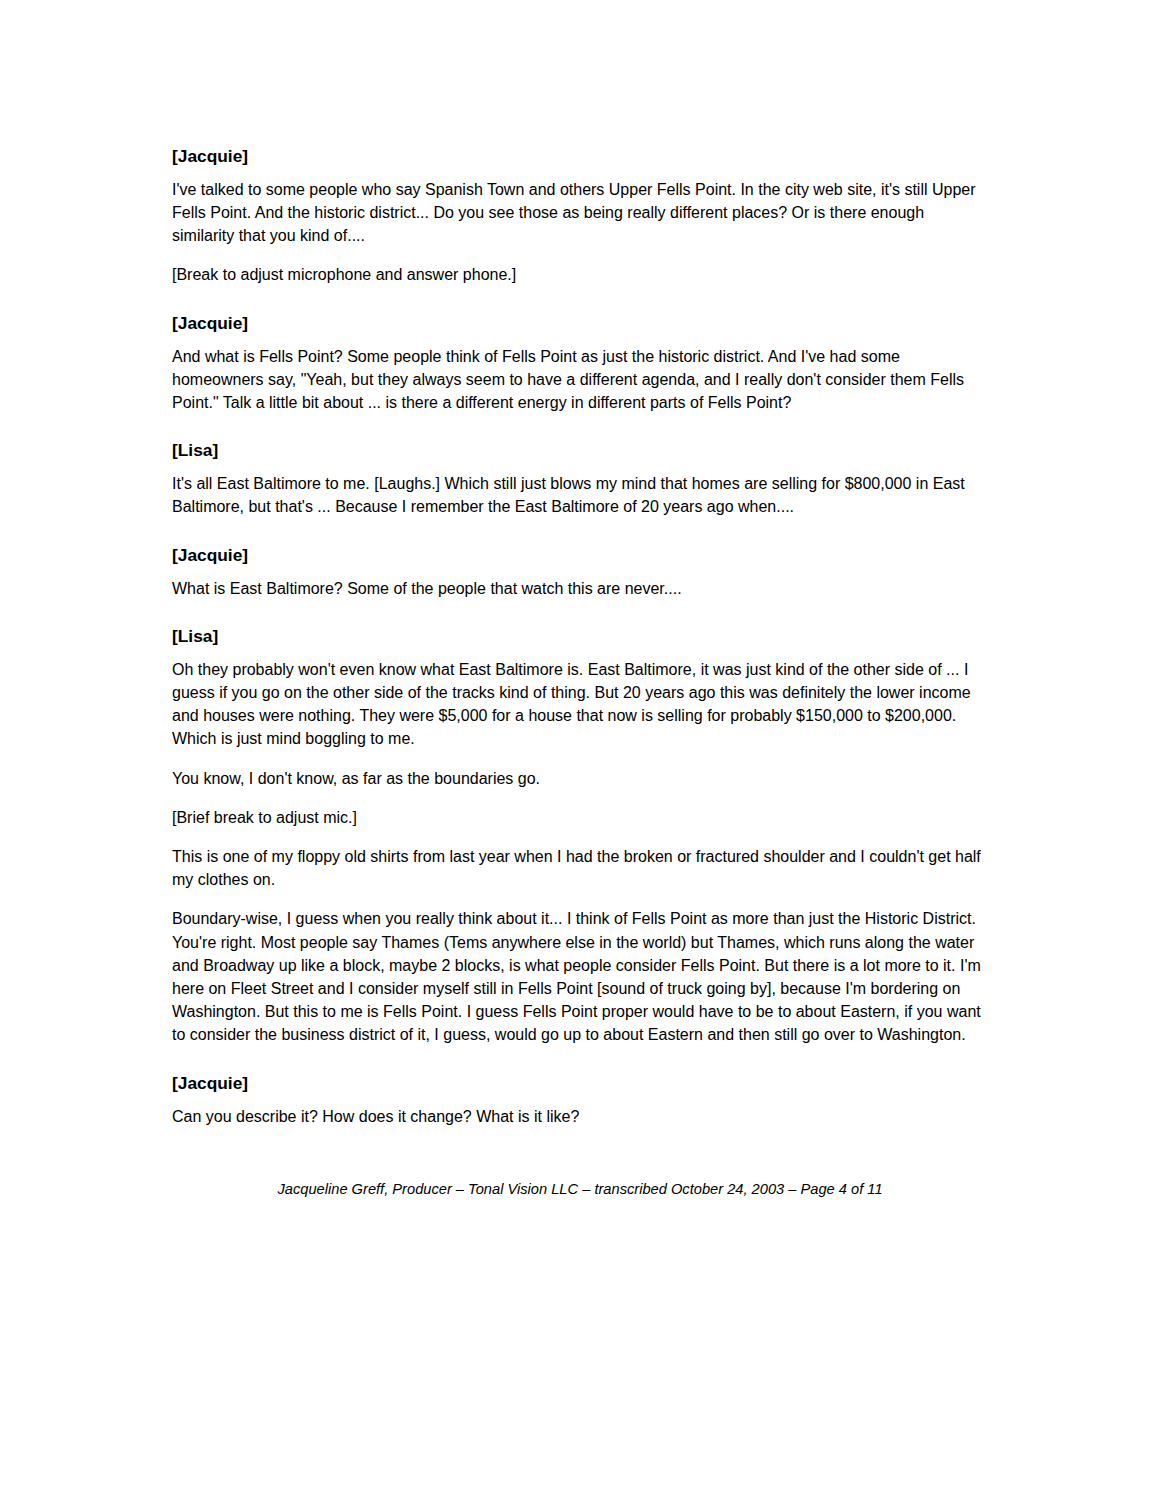[Jacquie]
I've talked to some people who say Spanish Town and others Upper Fells Point. In the city web site, it's still Upper Fells Point. And the historic district... Do you see those as being really different places? Or is there enough similarity that you kind of....
[Break to adjust microphone and answer phone.]
[Jacquie]
And what is Fells Point? Some people think of Fells Point as just the historic district. And I've had some homeowners say, "Yeah, but they always seem to have a different agenda, and I really don't consider them Fells Point." Talk a little bit about ... is there a different energy in different parts of Fells Point?
[Lisa]
It's all East Baltimore to me. [Laughs.] Which still just blows my mind that homes are selling for $800,000 in East Baltimore, but that's ... Because I remember the East Baltimore of 20 years ago when....
[Jacquie]
What is East Baltimore? Some of the people that watch this are never....
[Lisa]
Oh they probably won't even know what East Baltimore is. East Baltimore, it was just kind of the other side of ... I guess if you go on the other side of the tracks kind of thing. But 20 years ago this was definitely the lower income and houses were nothing. They were $5,000 for a house that now is selling for probably $150,000 to $200,000. Which is just mind boggling to me.
You know, I don't know, as far as the boundaries go.
[Brief break to adjust mic.]
This is one of my floppy old shirts from last year when I had the broken or fractured shoulder and I couldn't get half my clothes on.
Boundary-wise, I guess when you really think about it... I think of Fells Point as more than just the Historic District. You're right. Most people say Thames (Tems anywhere else in the world) but Thames, which runs along the water and Broadway up like a block, maybe 2 blocks, is what people consider Fells Point. But there is a lot more to it. I'm here on Fleet Street and I consider myself still in Fells Point [sound of truck going by], because I'm bordering on Washington. But this to me is Fells Point. I guess Fells Point proper would have to be to about Eastern, if you want to consider the business district of it, I guess, would go up to about Eastern and then still go over to Washington.
[Jacquie]
Can you describe it? How does it change? What is it like?
Jacqueline Greff, Producer – Tonal Vision LLC – transcribed October 24, 2003 – Page 4 of 11